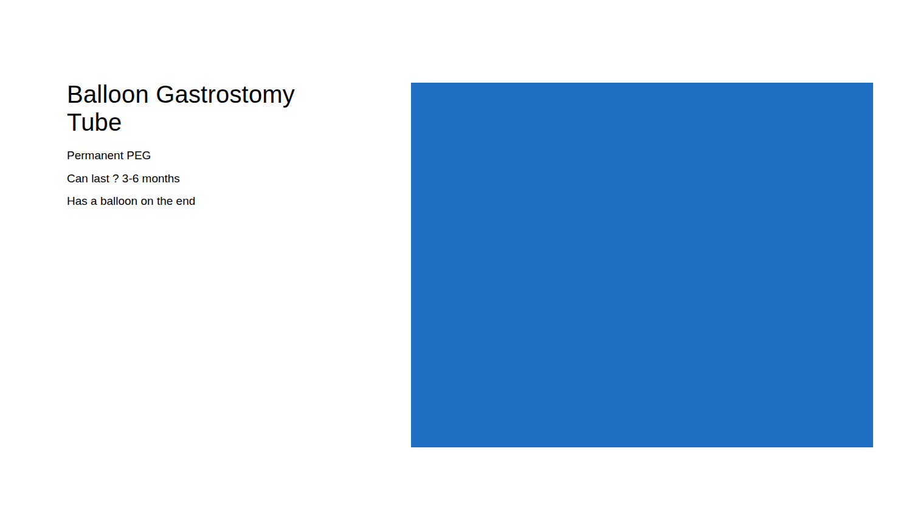Balloon Gastrostomy Tube
Permanent PEG
Can last ? 3-6 months
Has a balloon on the end